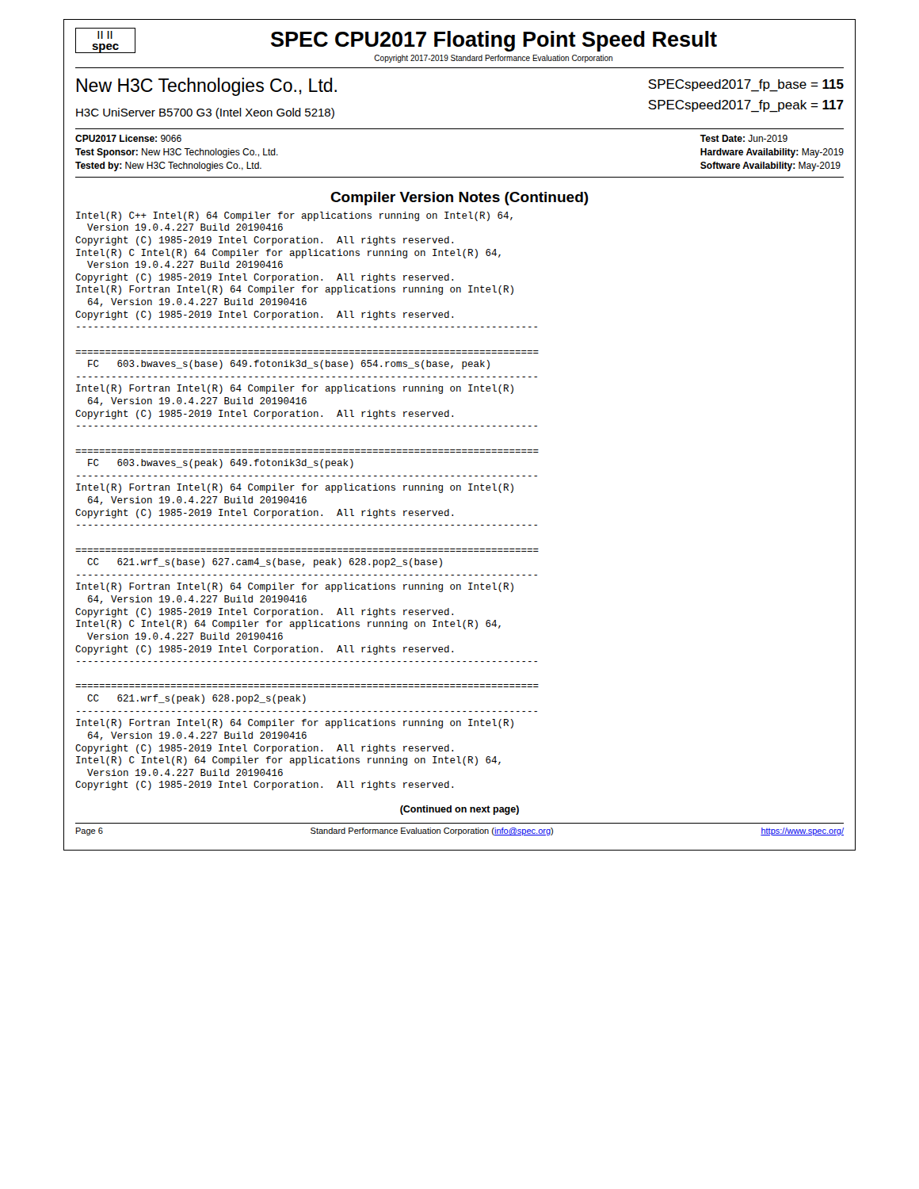|| || spec
SPEC CPU2017 Floating Point Speed Result
Copyright 2017-2019 Standard Performance Evaluation Corporation
New H3C Technologies Co., Ltd. H3C UniServer B5700 G3 (Intel Xeon Gold 5218)
SPECspeed2017_fp_base = 115
SPECspeed2017_fp_peak = 117
CPU2017 License: 9066
Test Sponsor: New H3C Technologies Co., Ltd.
Tested by: New H3C Technologies Co., Ltd.
Test Date: Jun-2019
Hardware Availability: May-2019
Software Availability: May-2019
Compiler Version Notes (Continued)
Intel(R) C++ Intel(R) 64 Compiler for applications running on Intel(R) 64,
  Version 19.0.4.227 Build 20190416
Copyright (C) 1985-2019 Intel Corporation.  All rights reserved.
Intel(R) C Intel(R) 64 Compiler for applications running on Intel(R) 64,
  Version 19.0.4.227 Build 20190416
Copyright (C) 1985-2019 Intel Corporation.  All rights reserved.
Intel(R) Fortran Intel(R) 64 Compiler for applications running on Intel(R)
  64, Version 19.0.4.227 Build 20190416
Copyright (C) 1985-2019 Intel Corporation.  All rights reserved.
------------------------------------------------------------------------------

==============================================================================
  FC   603.bwaves_s(base) 649.fotonik3d_s(base) 654.roms_s(base, peak)
------------------------------------------------------------------------------
Intel(R) Fortran Intel(R) 64 Compiler for applications running on Intel(R)
  64, Version 19.0.4.227 Build 20190416
Copyright (C) 1985-2019 Intel Corporation.  All rights reserved.
------------------------------------------------------------------------------

==============================================================================
  FC   603.bwaves_s(peak) 649.fotonik3d_s(peak)
------------------------------------------------------------------------------
Intel(R) Fortran Intel(R) 64 Compiler for applications running on Intel(R)
  64, Version 19.0.4.227 Build 20190416
Copyright (C) 1985-2019 Intel Corporation.  All rights reserved.
------------------------------------------------------------------------------

==============================================================================
  CC   621.wrf_s(base) 627.cam4_s(base, peak) 628.pop2_s(base)
------------------------------------------------------------------------------
Intel(R) Fortran Intel(R) 64 Compiler for applications running on Intel(R)
  64, Version 19.0.4.227 Build 20190416
Copyright (C) 1985-2019 Intel Corporation.  All rights reserved.
Intel(R) C Intel(R) 64 Compiler for applications running on Intel(R) 64,
  Version 19.0.4.227 Build 20190416
Copyright (C) 1985-2019 Intel Corporation.  All rights reserved.
------------------------------------------------------------------------------

==============================================================================
  CC   621.wrf_s(peak) 628.pop2_s(peak)
------------------------------------------------------------------------------
Intel(R) Fortran Intel(R) 64 Compiler for applications running on Intel(R)
  64, Version 19.0.4.227 Build 20190416
Copyright (C) 1985-2019 Intel Corporation.  All rights reserved.
Intel(R) C Intel(R) 64 Compiler for applications running on Intel(R) 64,
  Version 19.0.4.227 Build 20190416
Copyright (C) 1985-2019 Intel Corporation.  All rights reserved.
(Continued on next page)
Page 6
Standard Performance Evaluation Corporation (info@spec.org)
https://www.spec.org/